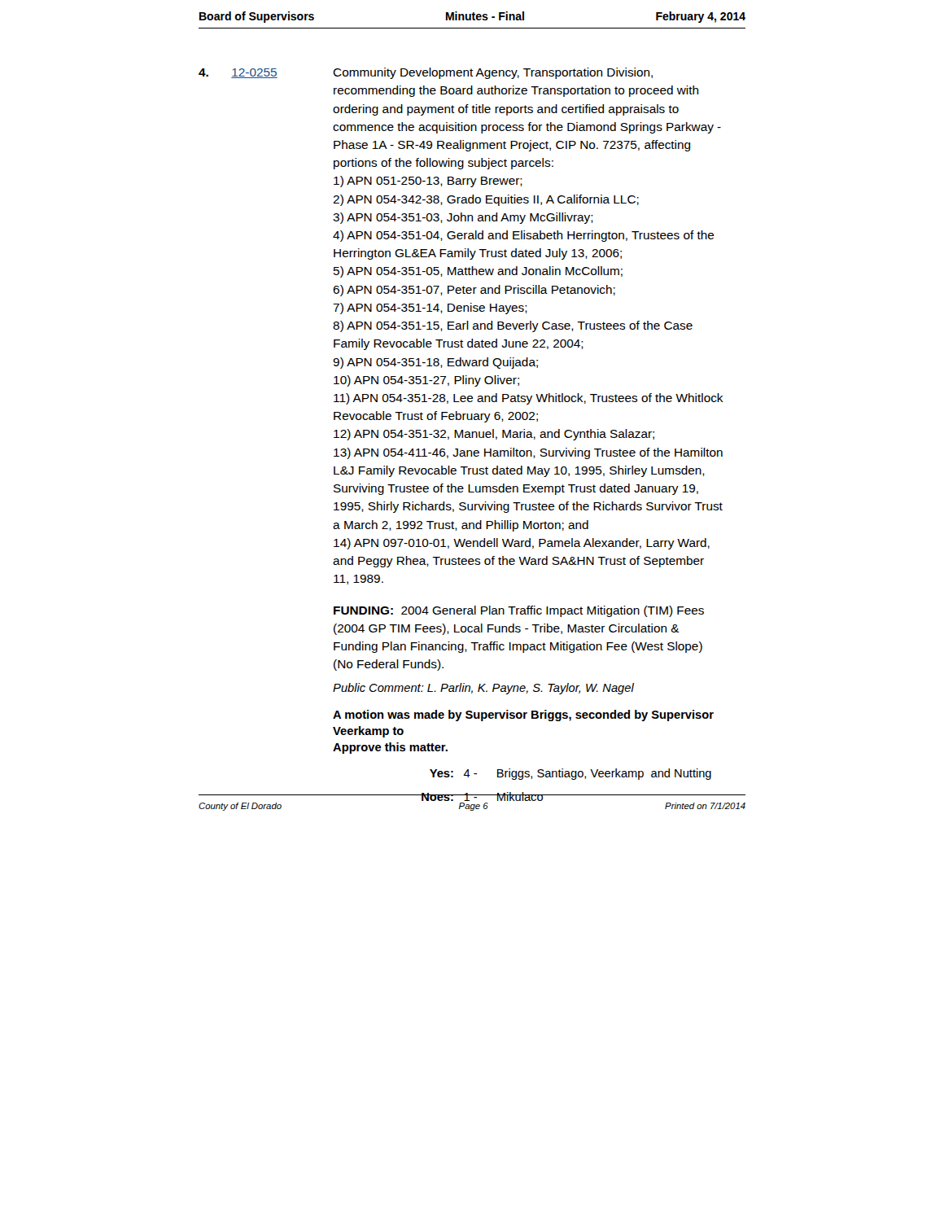Board of Supervisors
Minutes - Final
February 4, 2014
4.
12-0255
Community Development Agency, Transportation Division,
recommending the Board authorize Transportation to proceed with
ordering and payment of title reports and certified appraisals to
commence the acquisition process for the Diamond Springs Parkway -
Phase 1A - SR-49 Realignment Project, CIP No. 72375, affecting
portions of the following subject parcels:
1) APN 051-250-13, Barry Brewer;
2) APN 054-342-38, Grado Equities II, A California LLC;
3) APN 054-351-03, John and Amy McGillivray;
4) APN 054-351-04, Gerald and Elisabeth Herrington, Trustees of the
Herrington GL&EA Family Trust dated July 13, 2006;
5) APN 054-351-05, Matthew and Jonalin McCollum;
6) APN 054-351-07, Peter and Priscilla Petanovich;
7) APN 054-351-14, Denise Hayes;
8) APN 054-351-15, Earl and Beverly Case, Trustees of the Case
Family Revocable Trust dated June 22, 2004;
9) APN 054-351-18, Edward Quijada;
10) APN 054-351-27, Pliny Oliver;
11) APN 054-351-28, Lee and Patsy Whitlock, Trustees of the Whitlock
Revocable Trust of February 6, 2002;
12) APN 054-351-32, Manuel, Maria, and Cynthia Salazar;
13) APN 054-411-46, Jane Hamilton, Surviving Trustee of the Hamilton
L&J Family Revocable Trust dated May 10, 1995, Shirley Lumsden,
Surviving Trustee of the Lumsden Exempt Trust dated January 19,
1995, Shirly Richards, Surviving Trustee of the Richards Survivor Trust
a March 2, 1992 Trust, and Phillip Morton; and
14) APN 097-010-01, Wendell Ward, Pamela Alexander, Larry Ward,
and Peggy Rhea, Trustees of the Ward SA&HN Trust of September
11, 1989.
FUNDING: 2004 General Plan Traffic Impact Mitigation (TIM) Fees
(2004 GP TIM Fees), Local Funds - Tribe, Master Circulation &
Funding Plan Financing, Traffic Impact Mitigation Fee (West Slope)
(No Federal Funds).
Public Comment: L. Parlin, K. Payne, S. Taylor, W. Nagel
A motion was made by Supervisor Briggs, seconded by Supervisor Veerkamp to
Approve this matter.
Yes:
4 -
Briggs, Santiago, Veerkamp and Nutting
Noes:
1 -
Mikulaco
County of El Dorado
Page 6
Printed on 7/1/2014